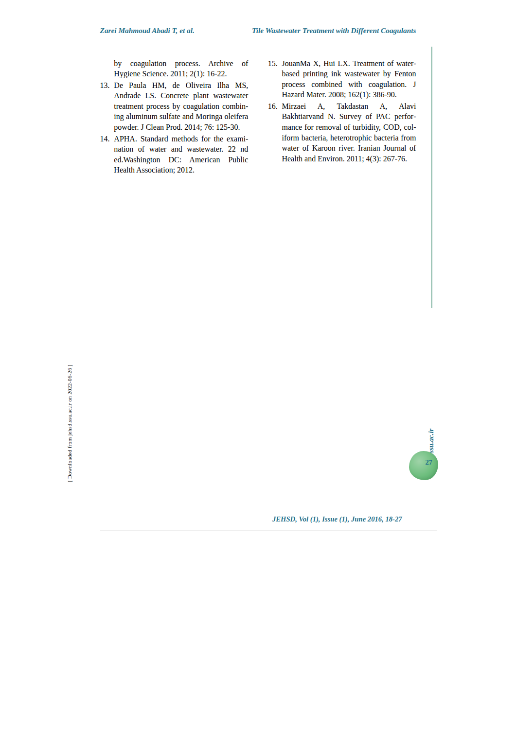[ Downloaded from jehsd.ssu.ac.ir on 2022-06-26 ]
Jehsd.ssu.ac.ir
27
Zarei Mahmoud Abadi T, et al.
Tile Wastewater Treatment with Different Coagulants
by coagulation process. Archive of Hygiene Science. 2011; 2(1): 16-22.
13. De Paula HM, de Oliveira Ilha MS, Andrade LS. Concrete plant wastewater treatment process by coagulation combining aluminum sulfate and Moringa oleifera powder. J Clean Prod. 2014; 76: 125-30.
14. APHA. Standard methods for the examination of water and wastewater. 22 nd ed.Washington DC: American Public Health Association; 2012.
15. JouanMa X, Hui LX. Treatment of water-based printing ink wastewater by Fenton process combined with coagulation. J Hazard Mater. 2008; 162(1): 386-90.
16. Mirzaei A, Takdastan A, Alavi Bakhtiarvand N. Survey of PAC performance for removal of turbidity, COD, coliform bacteria, heterotrophic bacteria from water of Karoon river. Iranian Journal of Health and Environ. 2011; 4(3): 267-76.
JEHSD, Vol (1), Issue (1), June 2016, 18-27